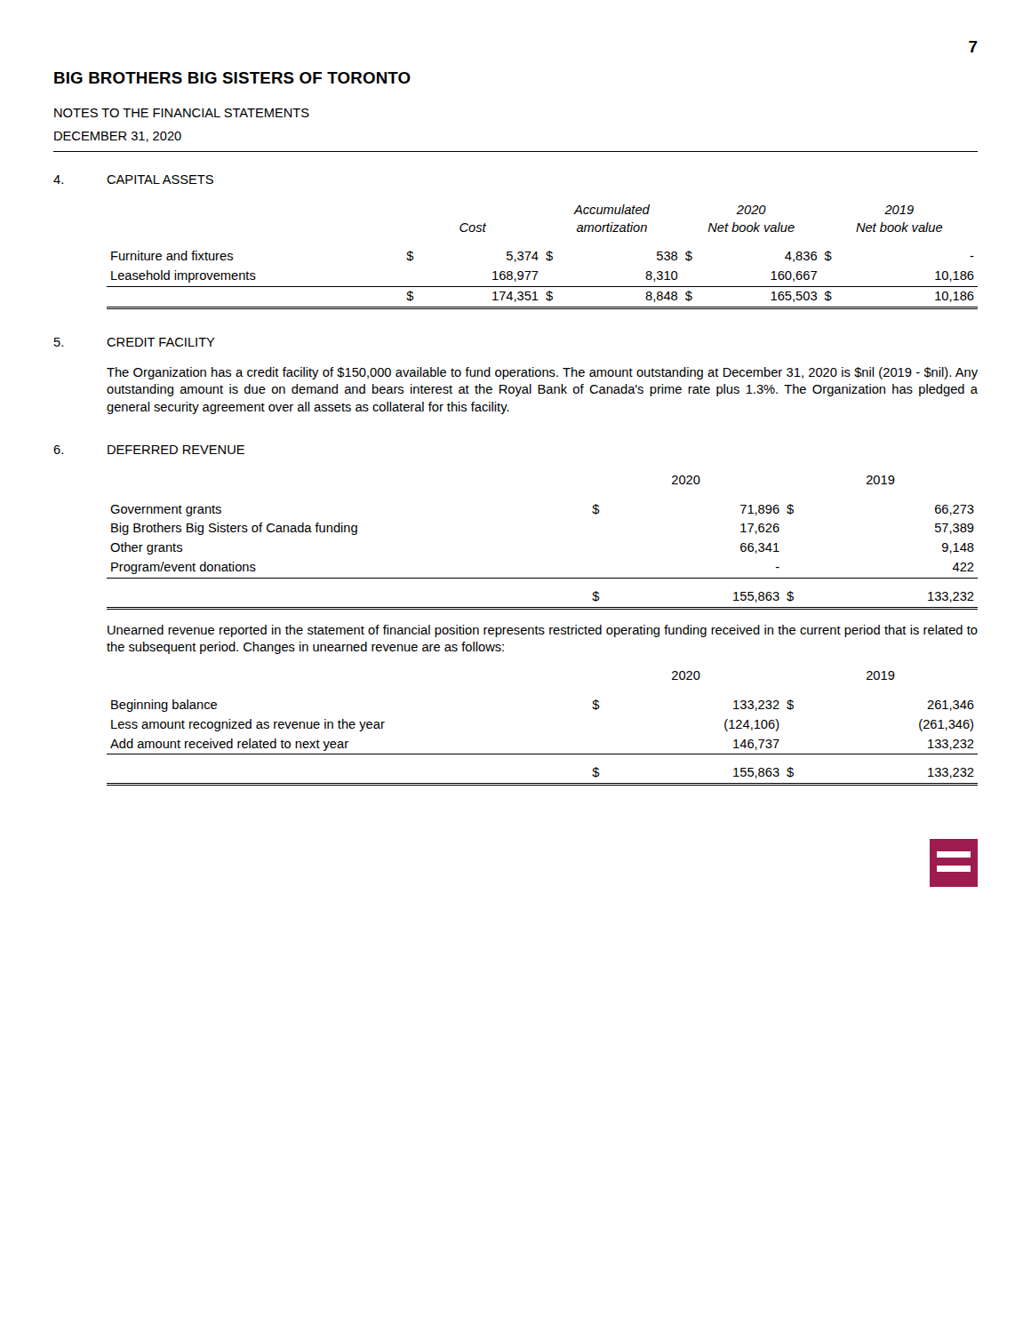7
BIG BROTHERS BIG SISTERS OF TORONTO
NOTES TO THE FINANCIAL STATEMENTS
DECEMBER 31, 2020
4.
CAPITAL ASSETS
| | Cost | Accumulated amortization | 2020 Net book value | 2019 Net book value |
| --- | --- | --- | --- | --- |
| Furniture and fixtures | $ | 5,374 | $ | 538 | $ | 4,836 | $ | - |
| Leasehold improvements | | 168,977 | | 8,310 | | 160,667 | | 10,186 |
| | $ | 174,351 | $ | 8,848 | $ | 165,503 | $ | 10,186 |
5.
CREDIT FACILITY
The Organization has a credit facility of $150,000 available to fund operations. The amount outstanding at December 31, 2020 is $nil (2019 - $nil). Any outstanding amount is due on demand and bears interest at the Royal Bank of Canada's prime rate plus 1.3%. The Organization has pledged a general security agreement over all assets as collateral for this facility.
6.
DEFERRED REVENUE
| | 2020 | 2019 |
| --- | --- | --- |
| Government grants | $ | 71,896 | $ | 66,273 |
| Big Brothers Big Sisters of Canada funding | | 17,626 | | 57,389 |
| Other grants | | 66,341 | | 9,148 |
| Program/event donations | | - | | 422 |
| | $ | 155,863 | $ | 133,232 |
Unearned revenue reported in the statement of financial position represents restricted operating funding received in the current period that is related to the subsequent period. Changes in unearned revenue are as follows:
| | 2020 | 2019 |
| --- | --- | --- |
| Beginning balance | $ | 133,232 | $ | 261,346 |
| Less amount recognized as revenue in the year | | (124,106) | | (261,346) |
| Add amount received related to next year | | 146,737 | | 133,232 |
| | $ | 155,863 | $ | 133,232 |